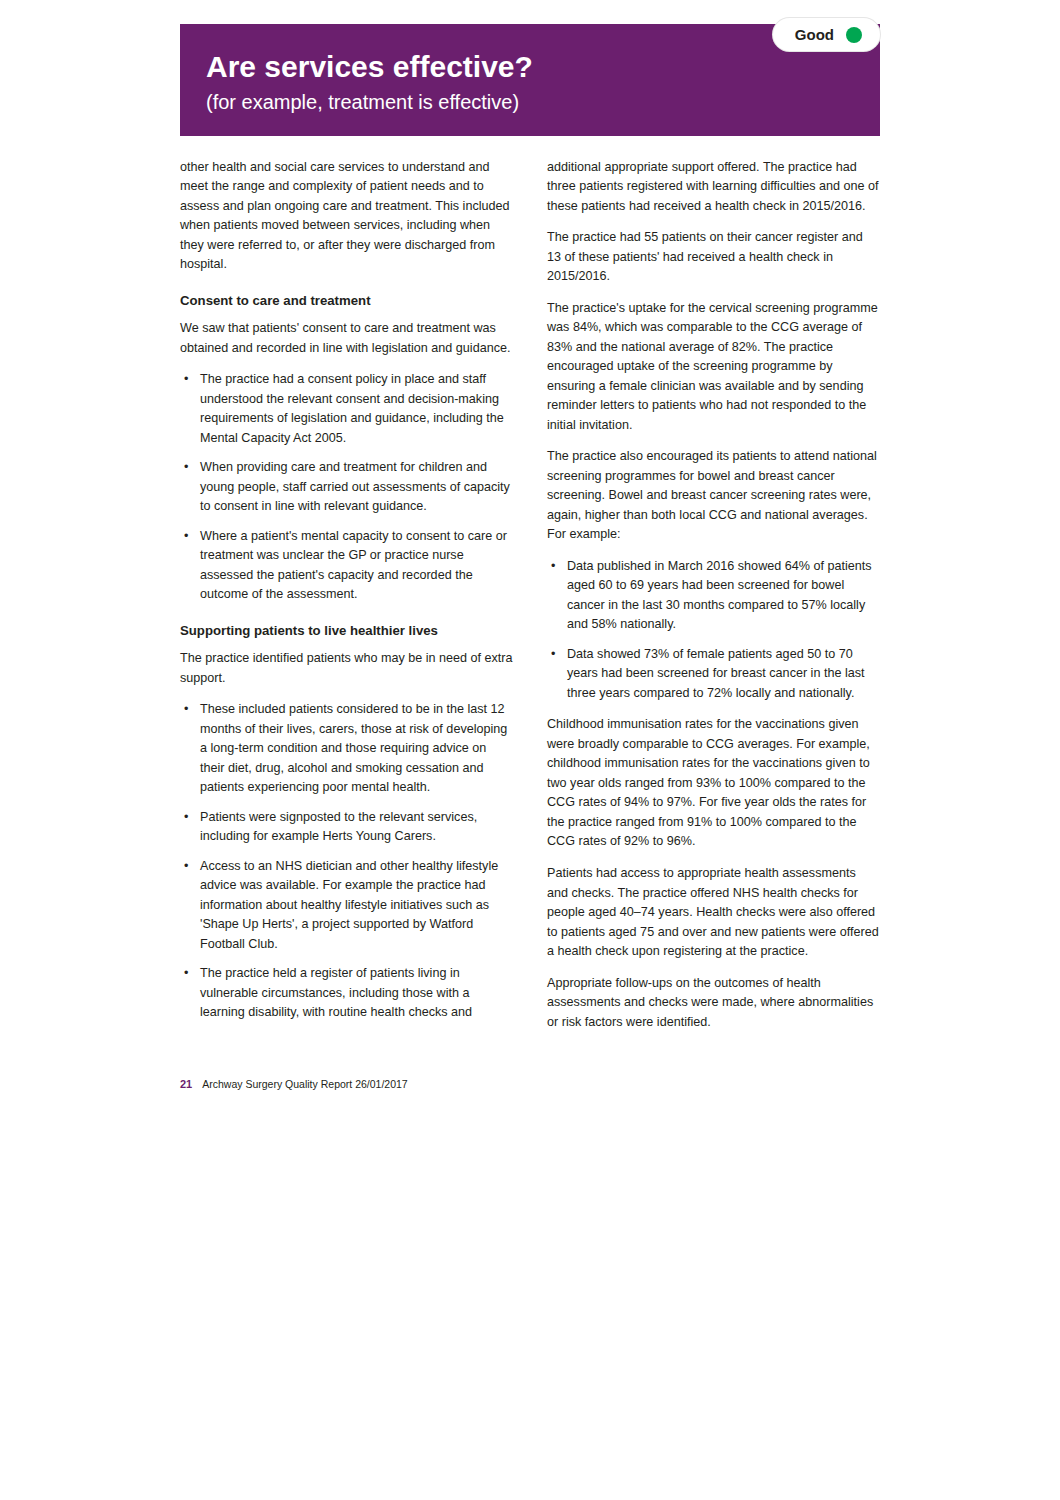Good
Are services effective?
(for example, treatment is effective)
other health and social care services to understand and meet the range and complexity of patient needs and to assess and plan ongoing care and treatment. This included when patients moved between services, including when they were referred to, or after they were discharged from hospital.
Consent to care and treatment
We saw that patients' consent to care and treatment was obtained and recorded in line with legislation and guidance.
The practice had a consent policy in place and staff understood the relevant consent and decision-making requirements of legislation and guidance, including the Mental Capacity Act 2005.
When providing care and treatment for children and young people, staff carried out assessments of capacity to consent in line with relevant guidance.
Where a patient's mental capacity to consent to care or treatment was unclear the GP or practice nurse assessed the patient's capacity and recorded the outcome of the assessment.
Supporting patients to live healthier lives
The practice identified patients who may be in need of extra support.
These included patients considered to be in the last 12 months of their lives, carers, those at risk of developing a long-term condition and those requiring advice on their diet, drug, alcohol and smoking cessation and patients experiencing poor mental health.
Patients were signposted to the relevant services, including for example Herts Young Carers.
Access to an NHS dietician and other healthy lifestyle advice was available. For example the practice had information about healthy lifestyle initiatives such as 'Shape Up Herts', a project supported by Watford Football Club.
The practice held a register of patients living in vulnerable circumstances, including those with a learning disability, with routine health checks and
additional appropriate support offered. The practice had three patients registered with learning difficulties and one of these patients had received a health check in 2015/2016.
The practice had 55 patients on their cancer register and 13 of these patients' had received a health check in 2015/2016.
The practice's uptake for the cervical screening programme was 84%, which was comparable to the CCG average of 83% and the national average of 82%. The practice encouraged uptake of the screening programme by ensuring a female clinician was available and by sending reminder letters to patients who had not responded to the initial invitation.
The practice also encouraged its patients to attend national screening programmes for bowel and breast cancer screening. Bowel and breast cancer screening rates were, again, higher than both local CCG and national averages. For example:
Data published in March 2016 showed 64% of patients aged 60 to 69 years had been screened for bowel cancer in the last 30 months compared to 57% locally and 58% nationally.
Data showed 73% of female patients aged 50 to 70 years had been screened for breast cancer in the last three years compared to 72% locally and nationally.
Childhood immunisation rates for the vaccinations given were broadly comparable to CCG averages. For example, childhood immunisation rates for the vaccinations given to two year olds ranged from 93% to 100% compared to the CCG rates of 94% to 97%. For five year olds the rates for the practice ranged from 91% to 100% compared to the CCG rates of 92% to 96%.
Patients had access to appropriate health assessments and checks. The practice offered NHS health checks for people aged 40–74 years. Health checks were also offered to patients aged 75 and over and new patients were offered a health check upon registering at the practice.
Appropriate follow-ups on the outcomes of health assessments and checks were made, where abnormalities or risk factors were identified.
21 Archway Surgery Quality Report 26/01/2017